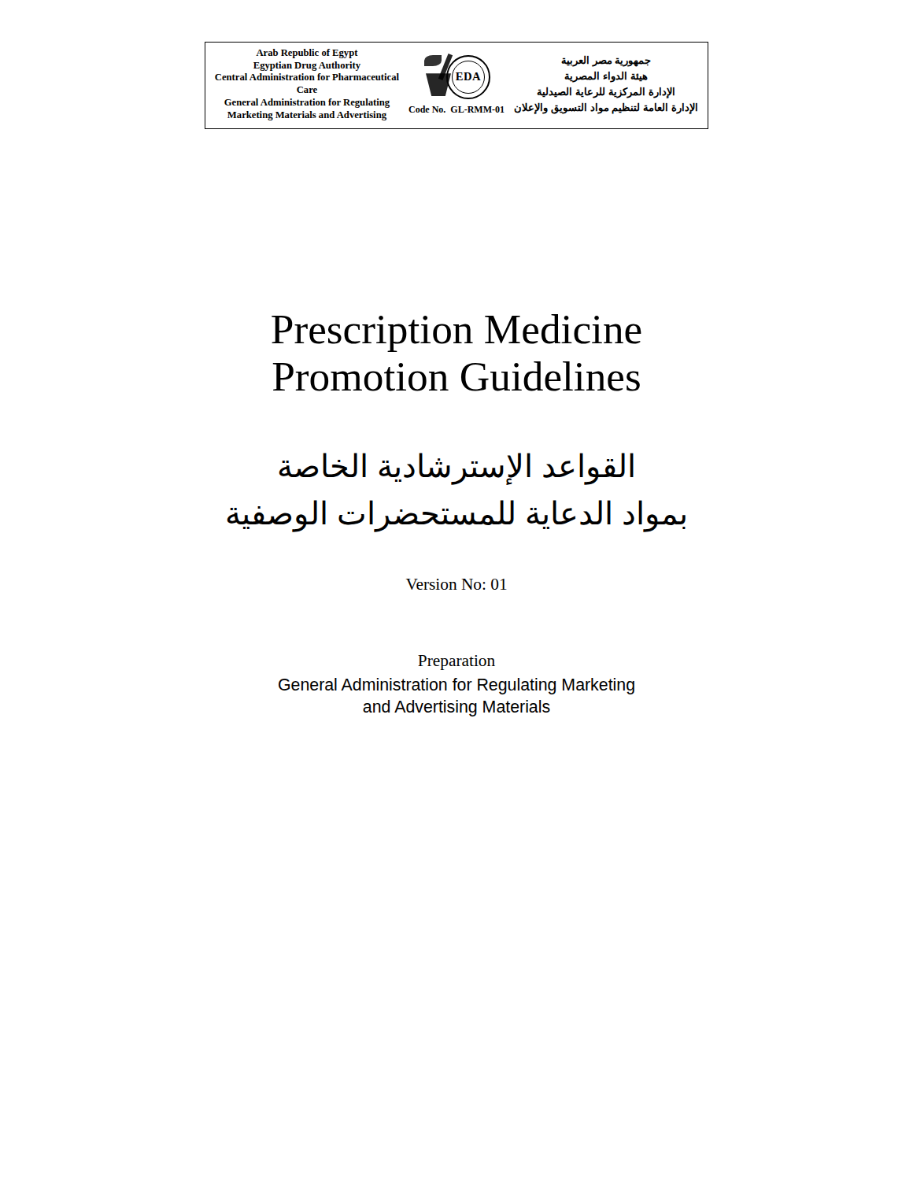Arab Republic of Egypt
Egyptian Drug Authority
Central Administration for Pharmaceutical Care
General Administration for Regulating
Marketing Materials and Advertising
Code No. GL-RMM-01
جمهورية مصر العربية
هيئة الدواء المصرية
الإدارة المركزية للرعاية الصيدلية
الإدارة العامة لتنظيم مواد التسويق والإعلان
Prescription Medicine
Promotion Guidelines
القواعد الإسترشادية الخاصة
بمواد الدعاية للمستحضرات الوصفية
Version No: 01
Preparation
General Administration for Regulating Marketing
and Advertising Materials